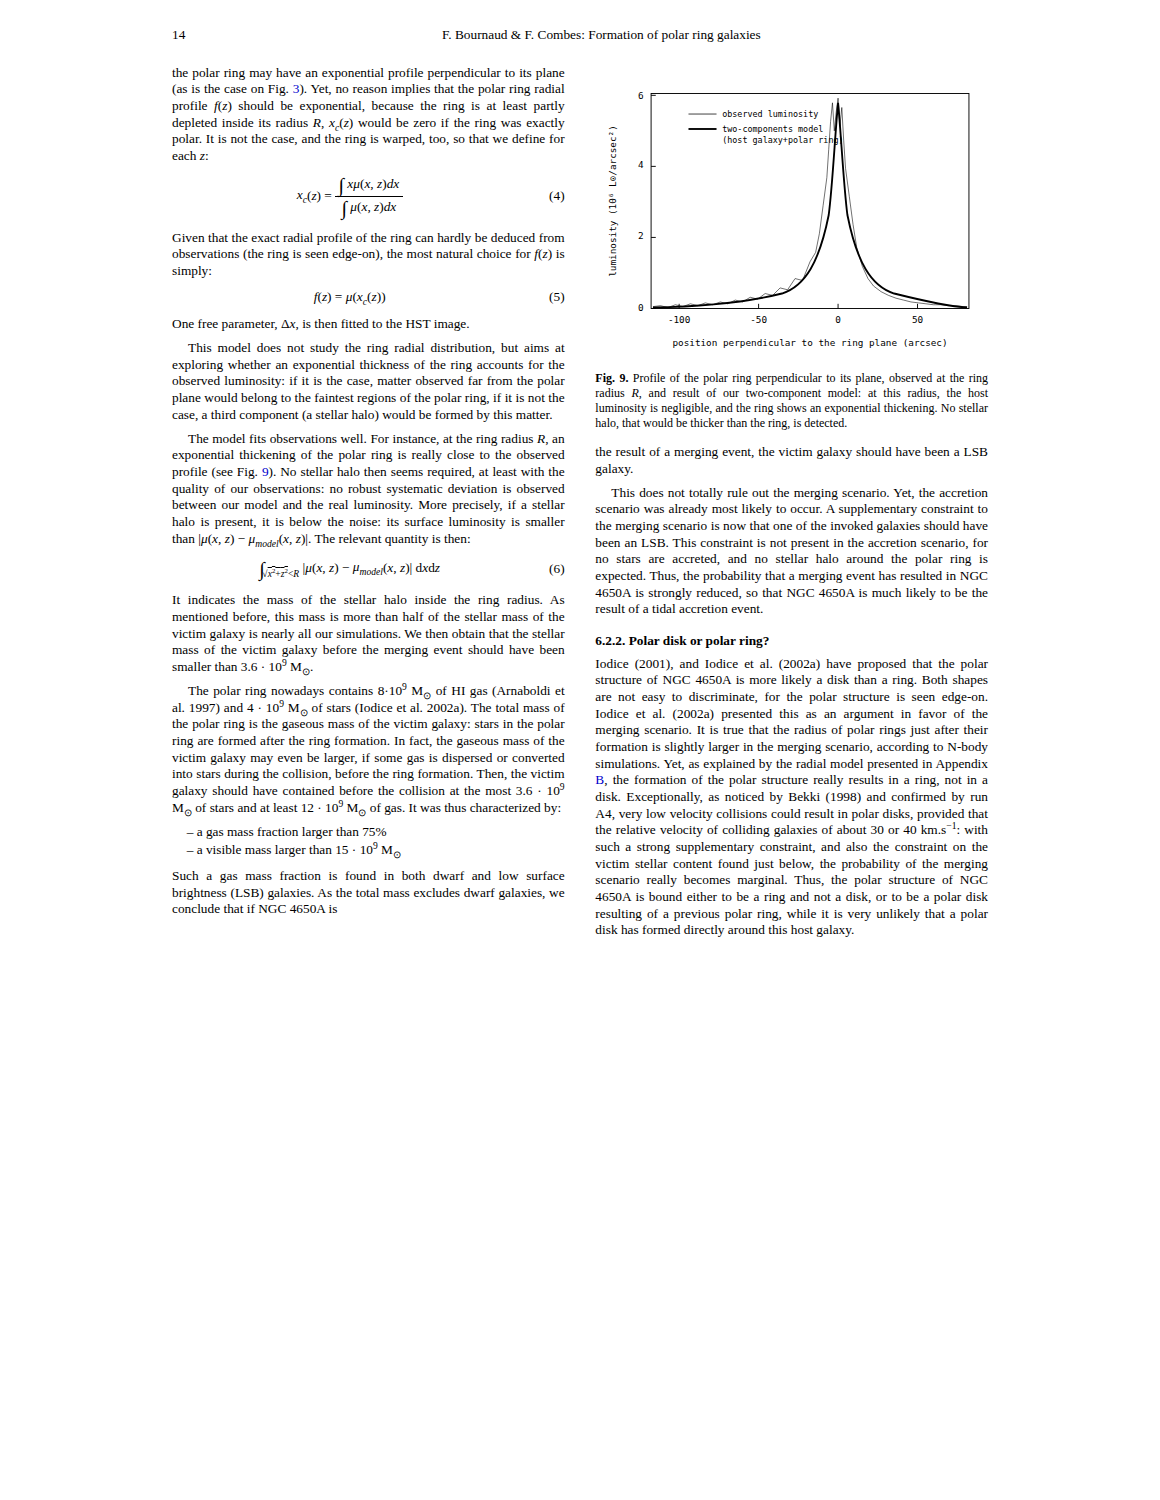14 F. Bournaud & F. Combes: Formation of polar ring galaxies
the polar ring may have an exponential profile perpendicular to its plane (as is the case on Fig. 3). Yet, no reason implies that the polar ring radial profile f(z) should be exponential, because the ring is at least partly depleted inside its radius R, xc(z) would be zero if the ring was exactly polar. It is not the case, and the ring is warped, too, so that we define for each z:
xc(z) = ∫ xμ(x, z)dx ∫ μ(x, z)dx (4)
Given that the exact radial profile of the ring can hardly be deduced from observations (the ring is seen edge-on), the most natural choice for f(z) is simply:
f(z) = μ(xc(z)) (5)
One free parameter, Δx, is then fitted to the HST image.
This model does not study the ring radial distribution, but aims at exploring whether an exponential thickness of the ring accounts for the observed luminosity: if it is the case, matter observed far from the polar plane would belong to the faintest regions of the polar ring, if it is not the case, a third component (a stellar halo) would be formed by this matter.
The model fits observations well. For instance, at the ring radius R, an exponential thickening of the polar ring is really close to the observed profile (see Fig. 9). No stellar halo then seems required, at least with the quality of our observations: no robust systematic deviation is observed between our model and the real luminosity. More precisely, if a stellar halo is present, it is below the noise: its surface luminosity is smaller than |μ(x, z) − μmodel(x, z)|. The relevant quantity is then:
∫√x2+z2<R |μ(x, z) − μmodel(x, z)| dxdz (6)
It indicates the mass of the stellar halo inside the ring radius. As mentioned before, this mass is more than half of the stellar mass of the victim galaxy is nearly all our simulations. We then obtain that the stellar mass of the victim galaxy before the merging event should have been smaller than 3.6 · 109 M⊙.
The polar ring nowadays contains 8·109 M⊙ of HI gas (Arnaboldi et al. 1997) and 4 · 109 M⊙ of stars (Iodice et al. 2002a). The total mass of the polar ring is the gaseous mass of the victim galaxy: stars in the polar ring are formed after the ring formation. In fact, the gaseous mass of the victim galaxy may even be larger, if some gas is dispersed or converted into stars during the collision, before the ring formation. Then, the victim galaxy should have contained before the collision at the most 3.6 · 109 M⊙ of stars and at least 12 · 109 M⊙ of gas. It was thus characterized by:
a gas mass fraction larger than 75%
a visible mass larger than 15 · 109 M⊙
Such a gas mass fraction is found in both dwarf and low surface brightness (LSB) galaxies. As the total mass excludes dwarf galaxies, we conclude that if NGC 4650A is
0 2 4 6 -100 -50 0 50 luminosity (10⁶ L⊙/arcsec²) position perpendicular to the ring plane (arcsec) observed luminosity two-components model (host galaxy+polar ring)
Fig. 9. Profile of the polar ring perpendicular to its plane, observed at the ring radius R, and result of our two-component model: at this radius, the host luminosity is negligible, and the ring shows an exponential thickening. No stellar halo, that would be thicker than the ring, is detected.
the result of a merging event, the victim galaxy should have been a LSB galaxy.
This does not totally rule out the merging scenario. Yet, the accretion scenario was already most likely to occur. A supplementary constraint to the merging scenario is now that one of the invoked galaxies should have been an LSB. This constraint is not present in the accretion scenario, for no stars are accreted, and no stellar halo around the polar ring is expected. Thus, the probability that a merging event has resulted in NGC 4650A is strongly reduced, so that NGC 4650A is much likely to be the result of a tidal accretion event.
6.2.2. Polar disk or polar ring?
Iodice (2001), and Iodice et al. (2002a) have proposed that the polar structure of NGC 4650A is more likely a disk than a ring. Both shapes are not easy to discriminate, for the polar structure is seen edge-on. Iodice et al. (2002a) presented this as an argument in favor of the merging scenario. It is true that the radius of polar rings just after their formation is slightly larger in the merging scenario, according to N-body simulations. Yet, as explained by the radial model presented in Appendix B, the formation of the polar structure really results in a ring, not in a disk. Exceptionally, as noticed by Bekki (1998) and confirmed by run A4, very low velocity collisions could result in polar disks, provided that the relative velocity of colliding galaxies of about 30 or 40 km.s−1: with such a strong supplementary constraint, and also the constraint on the victim stellar content found just below, the probability of the merging scenario really becomes marginal. Thus, the polar structure of NGC 4650A is bound either to be a ring and not a disk, or to be a polar disk resulting of a previous polar ring, while it is very unlikely that a polar disk has formed directly around this host galaxy.